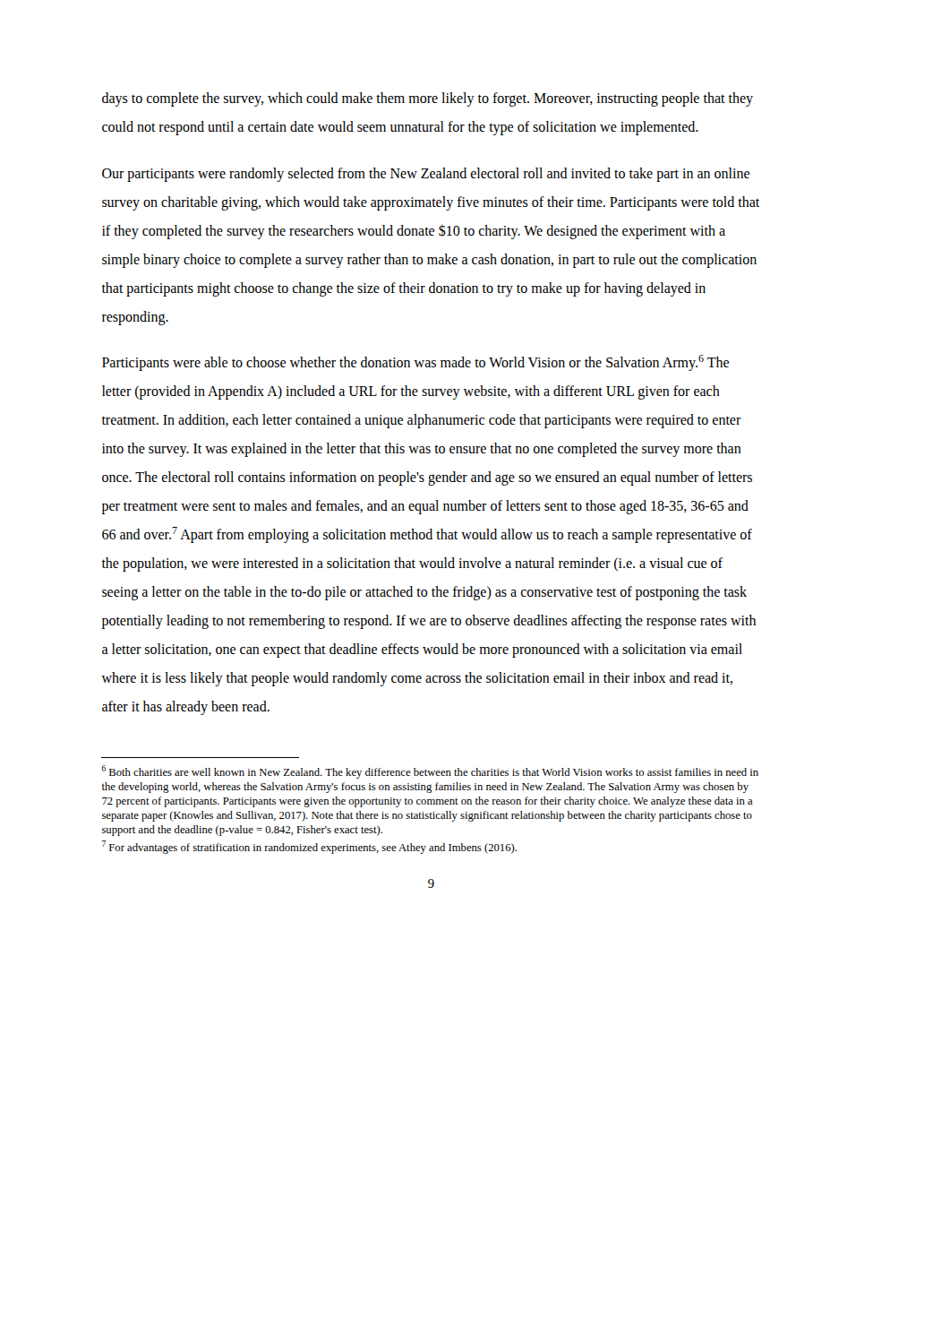days to complete the survey, which could make them more likely to forget. Moreover, instructing people that they could not respond until a certain date would seem unnatural for the type of solicitation we implemented.
Our participants were randomly selected from the New Zealand electoral roll and invited to take part in an online survey on charitable giving, which would take approximately five minutes of their time. Participants were told that if they completed the survey the researchers would donate $10 to charity. We designed the experiment with a simple binary choice to complete a survey rather than to make a cash donation, in part to rule out the complication that participants might choose to change the size of their donation to try to make up for having delayed in responding.
Participants were able to choose whether the donation was made to World Vision or the Salvation Army.6 The letter (provided in Appendix A) included a URL for the survey website, with a different URL given for each treatment. In addition, each letter contained a unique alphanumeric code that participants were required to enter into the survey. It was explained in the letter that this was to ensure that no one completed the survey more than once. The electoral roll contains information on people's gender and age so we ensured an equal number of letters per treatment were sent to males and females, and an equal number of letters sent to those aged 18-35, 36-65 and 66 and over.7 Apart from employing a solicitation method that would allow us to reach a sample representative of the population, we were interested in a solicitation that would involve a natural reminder (i.e. a visual cue of seeing a letter on the table in the to-do pile or attached to the fridge) as a conservative test of postponing the task potentially leading to not remembering to respond. If we are to observe deadlines affecting the response rates with a letter solicitation, one can expect that deadline effects would be more pronounced with a solicitation via email where it is less likely that people would randomly come across the solicitation email in their inbox and read it, after it has already been read.
6 Both charities are well known in New Zealand. The key difference between the charities is that World Vision works to assist families in need in the developing world, whereas the Salvation Army's focus is on assisting families in need in New Zealand. The Salvation Army was chosen by 72 percent of participants. Participants were given the opportunity to comment on the reason for their charity choice. We analyze these data in a separate paper (Knowles and Sullivan, 2017). Note that there is no statistically significant relationship between the charity participants chose to support and the deadline (p-value = 0.842, Fisher's exact test).
7 For advantages of stratification in randomized experiments, see Athey and Imbens (2016).
9